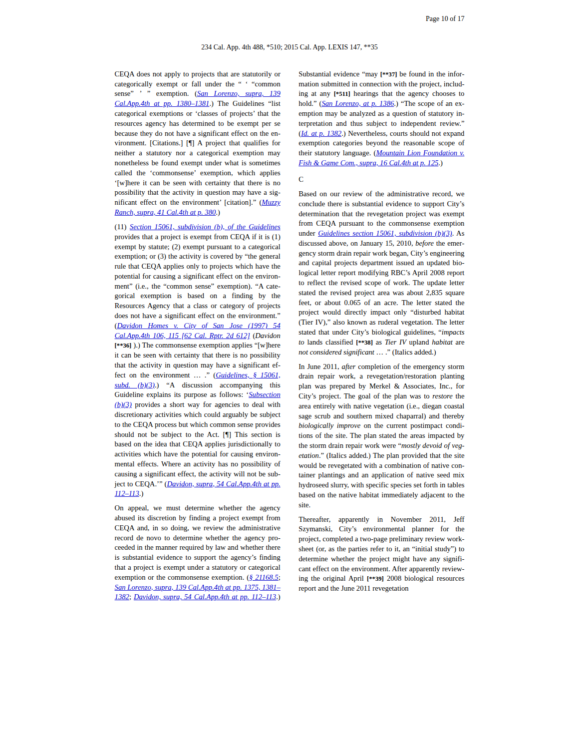Page 10 of 17
234 Cal. App. 4th 488, *510; 2015 Cal. App. LEXIS 147, **35
CEQA does not apply to projects that are statutorily or categorically exempt or fall under the “ ‘ “common sense” ’ ” exemption. (San Lorenzo, supra, 139 Cal.App.4th at pp. 1380–1381.) The Guidelines “list categorical exemptions or ‘classes of projects’ that the resources agency has determined to be exempt per se because they do not have a significant effect on the environment. [Citations.] [¶] A project that qualifies for neither a statutory nor a categorical exemption may nonetheless be found exempt under what is sometimes called the ‘commonsense’ exemption, which applies ‘[w]here it can be seen with certainty that there is no possibility that the activity in question may have a significant effect on the environment’ [citation].” (Muzzy Ranch, supra, 41 Cal.4th at p. 380.)
(11) Section 15061, subdivision (b), of the Guidelines provides that a project is exempt from CEQA if it is (1) exempt by statute; (2) exempt pursuant to a categorical exemption; or (3) the activity is covered by “the general rule that CEQA applies only to projects which have the potential for causing a significant effect on the environment” (i.e., the “common sense” exemption). “A categorical exemption is based on a finding by the Resources Agency that a class or category of projects does not have a significant effect on the environment.” (Davidon Homes v. City of San Jose (1997) 54 Cal.App.4th 106, 115 [62 Cal. Rptr. 2d 612] (Davidon [**36] ).) The commonsense exemption applies “[w]here it can be seen with certainty that there is no possibility that the activity in question may have a significant effect on the environment … .” (Guidelines, § 15061, subd. (b)(3).) “A discussion accompanying this Guideline explains its purpose as follows: ‘Subsection (b)(3) provides a short way for agencies to deal with discretionary activities which could arguably be subject to the CEQA process but which common sense provides should not be subject to the Act. [¶] This section is based on the idea that CEQA applies jurisdictionally to activities which have the potential for causing environmental effects. Where an activity has no possibility of causing a significant effect, the activity will not be subject to CEQA.’” (Davidon, supra, 54 Cal.App.4th at pp. 112–113.)
On appeal, we must determine whether the agency abused its discretion by finding a project exempt from CEQA and, in so doing, we review the administrative record de novo to determine whether the agency proceeded in the manner required by law and whether there is substantial evidence to support the agency’s finding that a project is exempt under a statutory or categorical exemption or the commonsense exemption. (§ 21168.5; San Lorenzo, supra, 139 Cal.App.4th at pp. 1375, 1381–1382; Davidon, supra, 54 Cal.App.4th at pp. 112–113.) Substantial evidence “may [**37] be found in the information submitted in connection with the project, including at any [*511] hearings that the agency chooses to hold.” (San Lorenzo, at p. 1386.) “The scope of an exemption may be analyzed as a question of statutory interpretation and thus subject to independent review.” (Id. at p. 1382.) Nevertheless, courts should not expand exemption categories beyond the reasonable scope of their statutory language. (Mountain Lion Foundation v. Fish & Game Com., supra, 16 Cal.4th at p. 125.)
C
Based on our review of the administrative record, we conclude there is substantial evidence to support City’s determination that the revegetation project was exempt from CEQA pursuant to the commonsense exemption under Guidelines section 15061, subdivision (b)(3). As discussed above, on January 15, 2010, before the emergency storm drain repair work began, City’s engineering and capital projects department issued an updated biological letter report modifying RBC’s April 2008 report to reflect the revised scope of work. The update letter stated the revised project area was about 2,835 square feet, or about 0.065 of an acre. The letter stated the project would directly impact only “disturbed habitat (Tier IV),” also known as ruderal vegetation. The letter stated that under City’s biological guidelines, “impacts to lands classified [**38] as Tier IV upland habitat are not considered significant … .” (Italics added.)
In June 2011, after completion of the emergency storm drain repair work, a revegetation/restoration planting plan was prepared by Merkel & Associates, Inc., for City’s project. The goal of the plan was to restore the area entirely with native vegetation (i.e., diegan coastal sage scrub and southern mixed chaparral) and thereby biologically improve on the current postimpact conditions of the site. The plan stated the areas impacted by the storm drain repair work were “mostly devoid of vegetation.” (Italics added.) The plan provided that the site would be revegetated with a combination of native container plantings and an application of native seed mix hydroseed slurry, with specific species set forth in tables based on the native habitat immediately adjacent to the site.
Thereafter, apparently in November 2011, Jeff Szymanski, City’s environmental planner for the project, completed a two-page preliminary review worksheet (or, as the parties refer to it, an “initial study”) to determine whether the project might have any significant effect on the environment. After apparently reviewing the original April [**39] 2008 biological resources report and the June 2011 revegetation